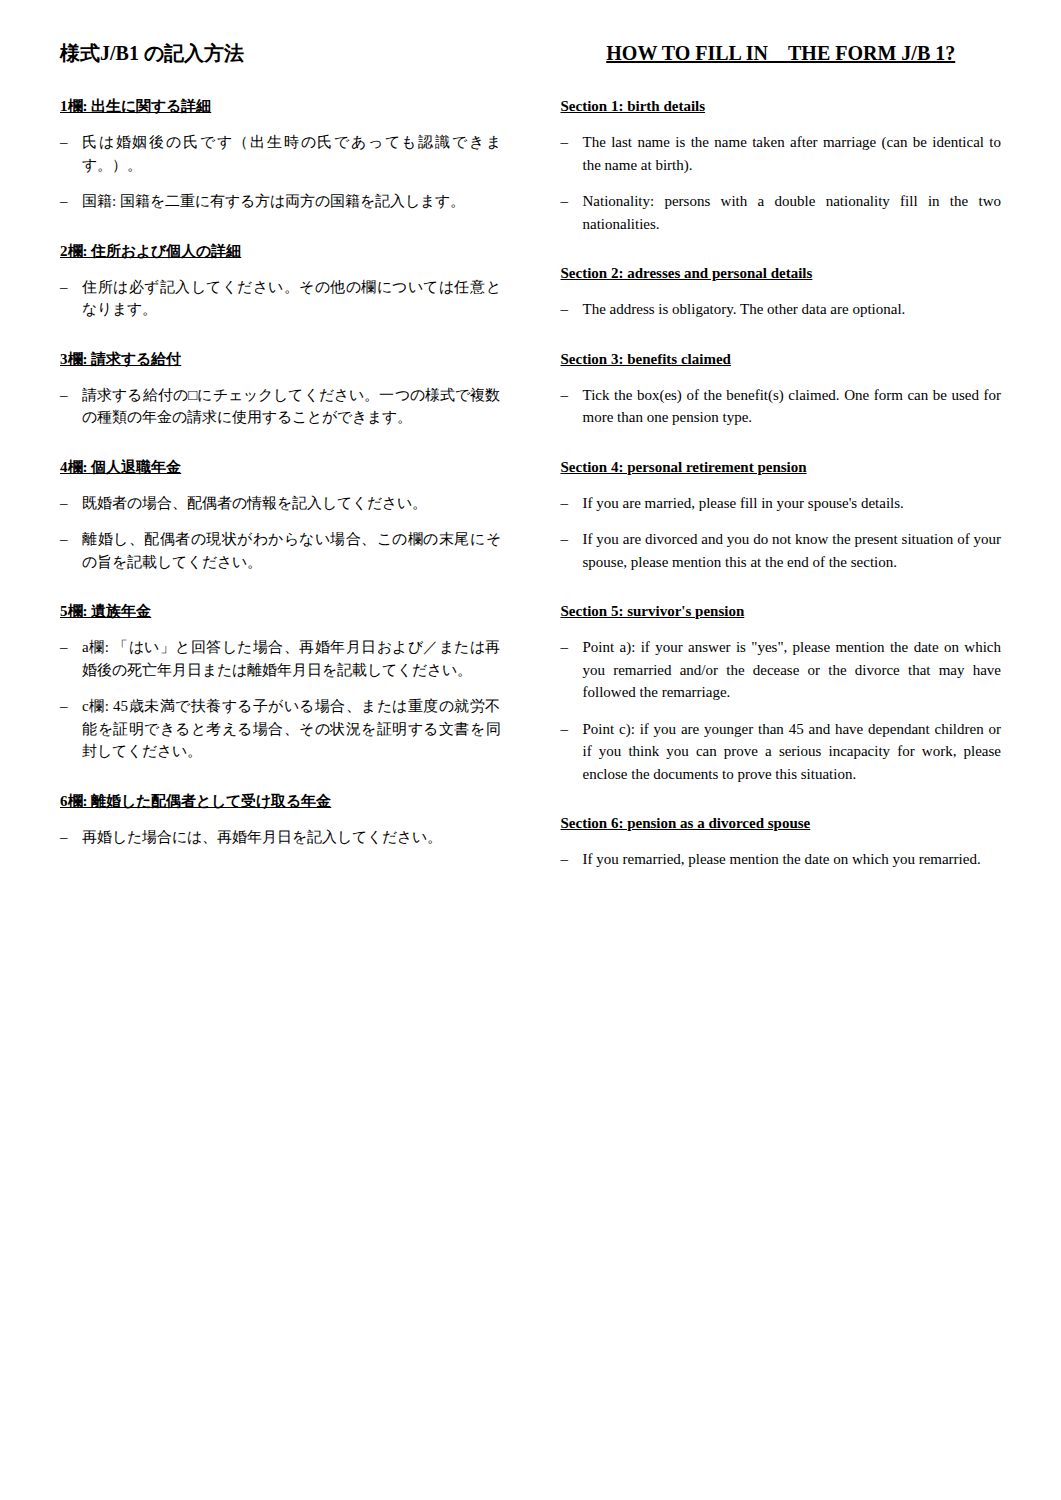様式J/B1 の記入方法
1欄: 出生に関する詳細
氏は婚姻後の氏です（出生時の氏であっても認識できます。）。
国籍: 国籍を二重に有する方は両方の国籍を記入します。
2欄: 住所および個人の詳細
住所は必ず記入してください。その他の欄については任意となります。
3欄: 請求する給付
請求する給付の□にチェックしてください。一つの様式で複数の種類の年金の請求に使用することができます。
4欄: 個人退職年金
既婚者の場合、配偶者の情報を記入してください。
離婚し、配偶者の現状がわからない場合、この欄の末尾にその旨を記載してください。
5欄: 遺族年金
a欄: 「はい」と回答した場合、再婚年月日および／または再婚後の死亡年月日または離婚年月日を記載してください。
c欄: 45歳未満で扶養する子がいる場合、または重度の就労不能を証明できると考える場合、その状況を証明する文書を同封してください。
6欄: 離婚した配偶者として受け取る年金
再婚した場合には、再婚年月日を記入してください。
HOW TO FILL IN THE FORM J/B 1?
Section 1: birth details
The last name is the name taken after marriage (can be identical to the name at birth).
Nationality: persons with a double nationality fill in the two nationalities.
Section 2: adresses and personal details
The address is obligatory. The other data are optional.
Section 3: benefits claimed
Tick the box(es) of the benefit(s) claimed. One form can be used for more than one pension type.
Section 4: personal retirement pension
If you are married, please fill in your spouse's details.
If you are divorced and you do not know the present situation of your spouse, please mention this at the end of the section.
Section 5: survivor's pension
Point a): if your answer is "yes", please mention the date on which you remarried and/or the decease or the divorce that may have followed the remarriage.
Point c): if you are younger than 45 and have dependant children or if you think you can prove a serious incapacity for work, please enclose the documents to prove this situation.
Section 6: pension as a divorced spouse
If you remarried, please mention the date on which you remarried.